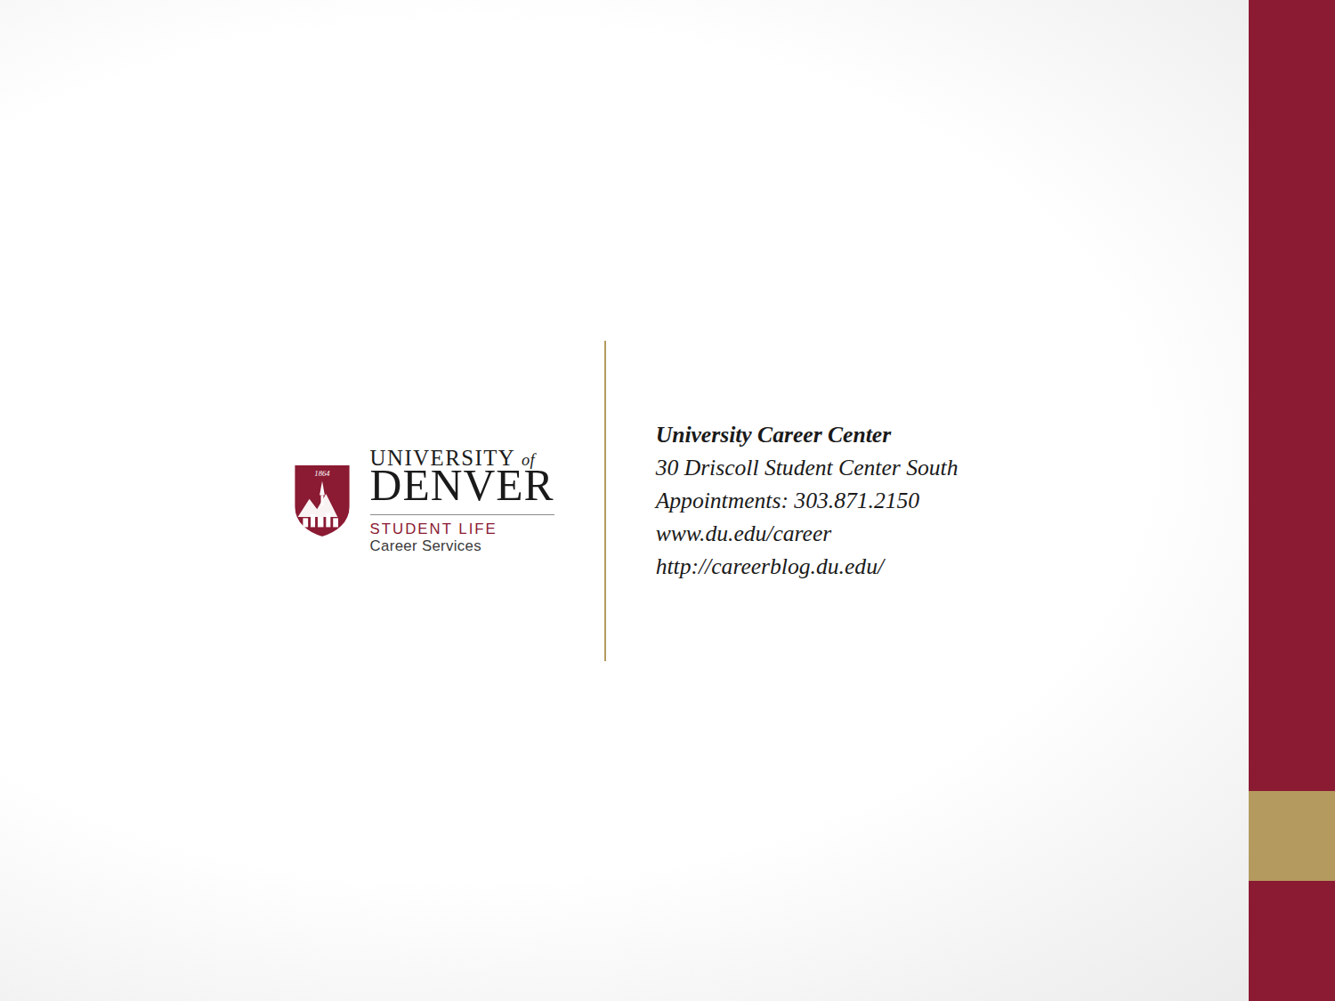1864
UNIVERSITY of
DENVER
Student Life
Career Services
University Career Center
30 Driscoll Student Center South
Appointments: 303.871.2150
www.du.edu/career
http://careerblog.du.edu/